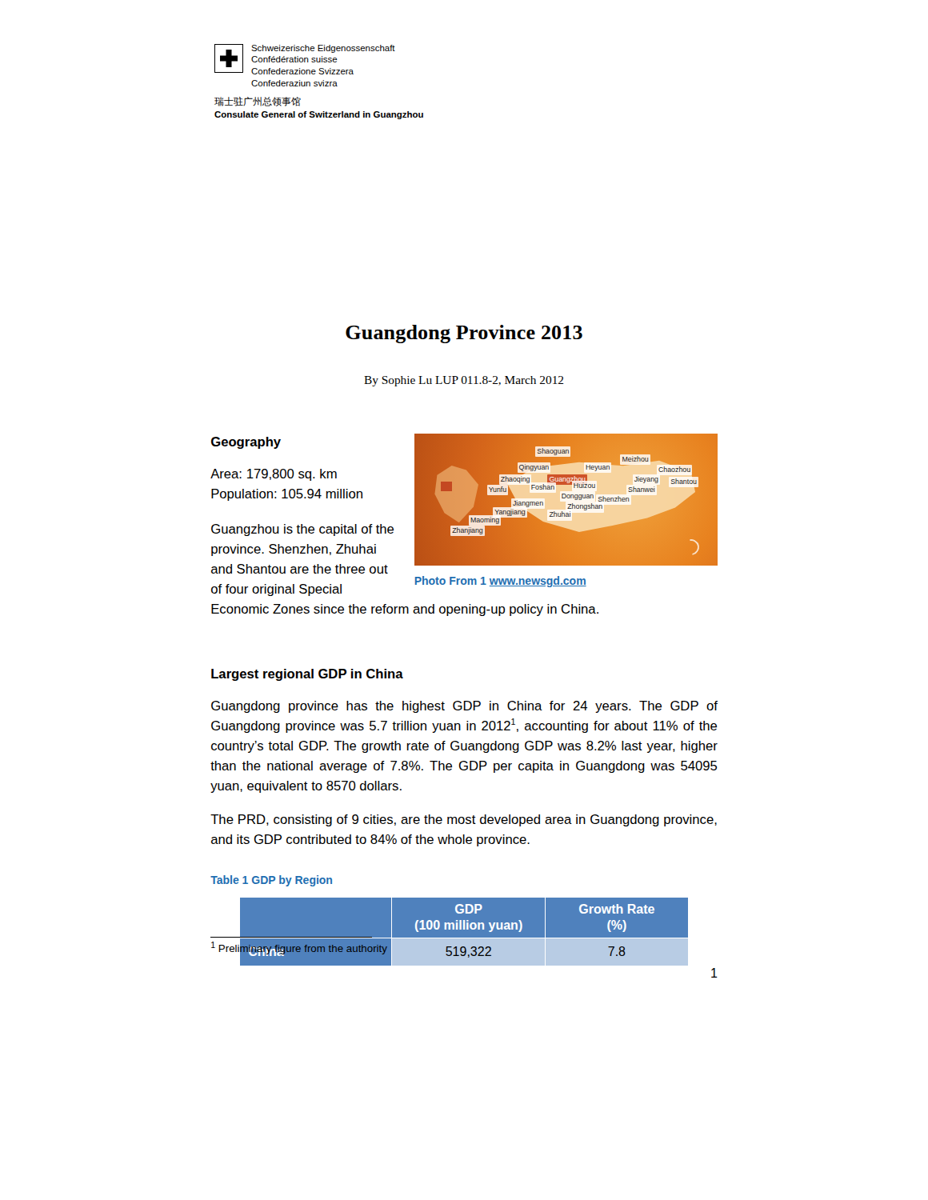Schweizerische Eidgenossenschaft
Confédération suisse
Confederazione Svizzera
Confederaziun svizra
瑞士驻广州总领事馆
Consulate General of Switzerland in Guangzhou
Guangdong Province 2013
By Sophie Lu LUP 011.8-2, March 2012
Shaoguan Meizhou Qingyuan Heyuan Chaozhou Zhaoqing Guangzhou Jieyang Shantou Yunfu Foshan Huizou Shanwei Dongguan Shenzhen Jiangmen Zhongshan Yangjiang Zhuhai Maoming Zhanjiang
Photo From 1 www.newsgd.com
Geography
Area: 179,800 sq. km
Population: 105.94 million
Guangzhou is the capital of the province. Shenzhen, Zhuhai and Shantou are the three out of four original Special Economic Zones since the reform and opening-up policy in China.
Largest regional GDP in China
Guangdong province has the highest GDP in China for 24 years. The GDP of Guangdong province was 5.7 trillion yuan in 20121, accounting for about 11% of the country’s total GDP. The growth rate of Guangdong GDP was 8.2% last year, higher than the national average of 7.8%. The GDP per capita in Guangdong was 54095 yuan, equivalent to 8570 dollars.
The PRD, consisting of 9 cities, are the most developed area in Guangdong province, and its GDP contributed to 84% of the whole province.
Table 1 GDP by Region
| | GDP (100 million yuan) | Growth Rate (%) |
| --- | --- | --- |
| China | 519,322 | 7.8 |
1 Preliminary figure from the authority
1